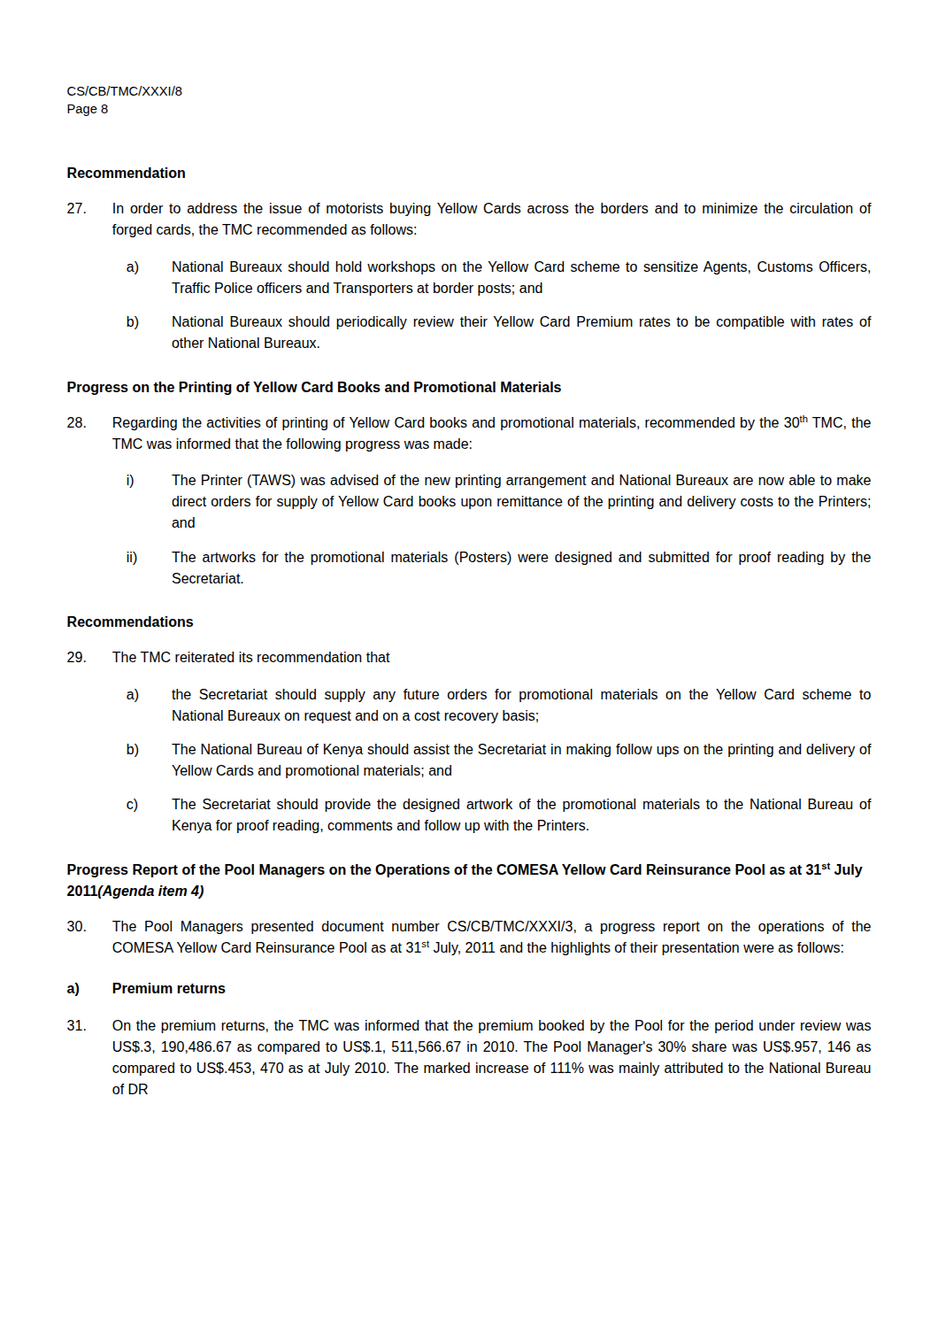CS/CB/TMC/XXXI/8
Page 8
Recommendation
27.
In order to address the issue of motorists buying Yellow Cards across the borders and to minimize the circulation of forged cards, the TMC recommended as follows:
a) National Bureaux should hold workshops on the Yellow Card scheme to sensitize Agents, Customs Officers, Traffic Police officers and Transporters at border posts; and
b) National Bureaux should periodically review their Yellow Card Premium rates to be compatible with rates of other National Bureaux.
Progress on the Printing of Yellow Card Books and Promotional Materials
28.
Regarding the activities of printing of Yellow Card books and promotional materials, recommended by the 30th TMC, the TMC was informed that the following progress was made:
i) The Printer (TAWS) was advised of the new printing arrangement and National Bureaux are now able to make direct orders for supply of Yellow Card books upon remittance of the printing and delivery costs to the Printers; and
ii) The artworks for the promotional materials (Posters) were designed and submitted for proof reading by the Secretariat.
Recommendations
29.
The TMC reiterated its recommendation that
a) the Secretariat should supply any future orders for promotional materials on the Yellow Card scheme to National Bureaux on request and on a cost recovery basis;
b) The National Bureau of Kenya should assist the Secretariat in making follow ups on the printing and delivery of Yellow Cards and promotional materials; and
c) The Secretariat should provide the designed artwork of the promotional materials to the National Bureau of Kenya for proof reading, comments and follow up with the Printers.
Progress Report of the Pool Managers on the Operations of the COMESA Yellow Card Reinsurance Pool as at 31st July 2011(Agenda item 4)
30.
The Pool Managers presented document number CS/CB/TMC/XXXI/3, a progress report on the operations of the COMESA Yellow Card Reinsurance Pool as at 31st July, 2011 and the highlights of their presentation were as follows:
a) Premium returns
31.
On the premium returns, the TMC was informed that the premium booked by the Pool for the period under review was US$.3, 190,486.67 as compared to US$.1, 511,566.67 in 2010. The Pool Manager's 30% share was US$.957, 146 as compared to US$.453, 470 as at July 2010. The marked increase of 111% was mainly attributed to the National Bureau of DR